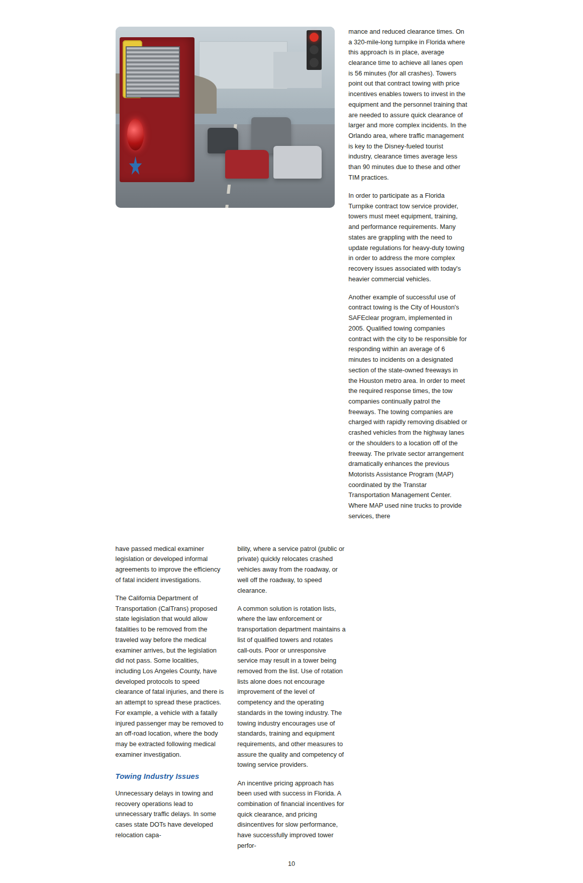KEEP BACK
mance and reduced clearance times. On a 320-mile-long turnpike in Florida where this approach is in place, average clearance time to achieve all lanes open is 56 minutes (for all crashes). Towers point out that contract towing with price incentives enables towers to invest in the equipment and the personnel training that are needed to assure quick clearance of larger and more complex incidents. In the Orlando area, where traffic management is key to the Disney-fueled tourist industry, clearance times average less than 90 minutes due to these and other TIM practices.
In order to participate as a Florida Turnpike contract tow service provider, towers must meet equipment, training, and performance requirements. Many states are grappling with the need to update regulations for heavy-duty towing in order to address the more complex recovery issues associated with today's heavier commercial vehicles.
Another example of successful use of contract towing is the City of Houston's SAFEclear program, implemented in 2005. Qualified towing companies contract with the city to be responsible for responding within an average of 6 minutes to incidents on a designated section of the state-owned freeways in the Houston metro area. In order to meet the required response times, the tow companies continually patrol the freeways. The towing companies are charged with rapidly removing disabled or crashed vehicles from the highway lanes or the shoulders to a location off of the freeway. The private sector arrangement dramatically enhances the previous Motorists Assistance Program (MAP) coordinated by the Transtar Transportation Management Center. Where MAP used nine trucks to provide services, there
have passed medical examiner legislation or developed informal agreements to improve the efficiency of fatal incident investigations.
The California Department of Transportation (CalTrans) proposed state legislation that would allow fatalities to be removed from the traveled way before the medical examiner arrives, but the legislation did not pass. Some localities, including Los Angeles County, have developed protocols to speed clearance of fatal injuries, and there is an attempt to spread these practices. For example, a vehicle with a fatally injured passenger may be removed to an off-road location, where the body may be extracted following medical examiner investigation.
Towing Industry Issues
Unnecessary delays in towing and recovery operations lead to unnecessary traffic delays. In some cases state DOTs have developed relocation capa-
bility, where a service patrol (public or private) quickly relocates crashed vehicles away from the roadway, or well off the roadway, to speed clearance.
A common solution is rotation lists, where the law enforcement or transportation department maintains a list of qualified towers and rotates call-outs. Poor or unresponsive service may result in a tower being removed from the list. Use of rotation lists alone does not encourage improvement of the level of competency and the operating standards in the towing industry. The towing industry encourages use of standards, training and equipment requirements, and other measures to assure the quality and competency of towing service providers.
An incentive pricing approach has been used with success in Florida. A combination of financial incentives for quick clearance, and pricing disincentives for slow performance, have successfully improved tower perfor-
10